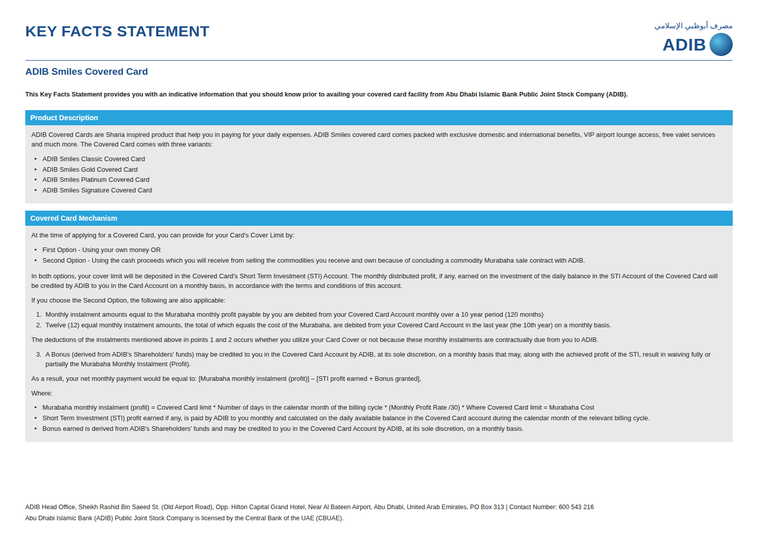KEY FACTS STATEMENT
مصرف أبوظبي الإسلامي ADIB
ADIB Smiles Covered Card
This Key Facts Statement provides you with an indicative information that you should know prior to availing your covered card facility from Abu Dhabi Islamic Bank Public Joint Stock Company (ADIB).
Product Description
ADIB Covered Cards are Sharia inspired product that help you in paying for your daily expenses. ADIB Smiles covered card comes packed with exclusive domestic and international benefits, VIP airport lounge access, free valet services and much more. The Covered Card comes with three variants:
ADIB Smiles Classic Covered Card
ADIB Smiles Gold Covered Card
ADIB Smiles Platinum Covered Card
ADIB Smiles Signature Covered Card
Covered Card Mechanism
At the time of applying for a Covered Card, you can provide for your Card's Cover Limit by:
First Option - Using your own money OR
Second Option - Using the cash proceeds which you will receive from selling the commodities you receive and own because of concluding a commodity Murabaha sale contract with ADIB.
In both options, your cover limit will be deposited in the Covered Card's Short Term Investment (STI) Account. The monthly distributed profit, if any, earned on the investment of the daily balance in the STI Account of the Covered Card will be credited by ADIB to you in the Card Account on a monthly basis, in accordance with the terms and conditions of this account.
If you choose the Second Option, the following are also applicable:
Monthly instalment amounts equal to the Murabaha monthly profit payable by you are debited from your Covered Card Account monthly over a 10 year period (120 months)
Twelve (12) equal monthly instalment amounts, the total of which equals the cost of the Murabaha, are debited from your Covered Card Account in the last year (the 10th year) on a monthly basis.
The deductions of the instalments mentioned above in points 1 and 2 occurs whether you utilize your Card Cover or not because these monthly instalments are contractually due from you to ADIB.
A Bonus (derived from ADIB's Shareholders' funds) may be credited to you in the Covered Card Account by ADIB, at its sole discretion, on a monthly basis that may, along with the achieved profit of the STI, result in waiving fully or partially the Murabaha Monthly Instalment (Profit).
As a result, your net monthly payment would be equal to: [Murabaha monthly instalment (profit)] – [STI profit earned + Bonus granted],
Where:
Murabaha monthly instalment (profit) = Covered Card limit * Number of days in the calendar month of the billing cycle * (Monthly Profit Rate /30) * Where Covered Card limit = Murabaha Cost
Short Term Investment (STI) profit earned if any, is paid by ADIB to you monthly and calculated on the daily available balance in the Covered Card account during the calendar month of the relevant billing cycle.
Bonus earned is derived from ADIB's Shareholders' funds and may be credited to you in the Covered Card Account by ADIB, at its sole discretion, on a monthly basis.
ADIB Head Office, Sheikh Rashid Bin Saeed St. (Old Airport Road), Opp. Hilton Capital Grand Hotel, Near Al Bateen Airport, Abu Dhabi, United Arab Emirates, PO Box 313 | Contact Number: 600 543 216
Abu Dhabi Islamic Bank (ADIB) Public Joint Stock Company is licensed by the Central Bank of the UAE (CBUAE).